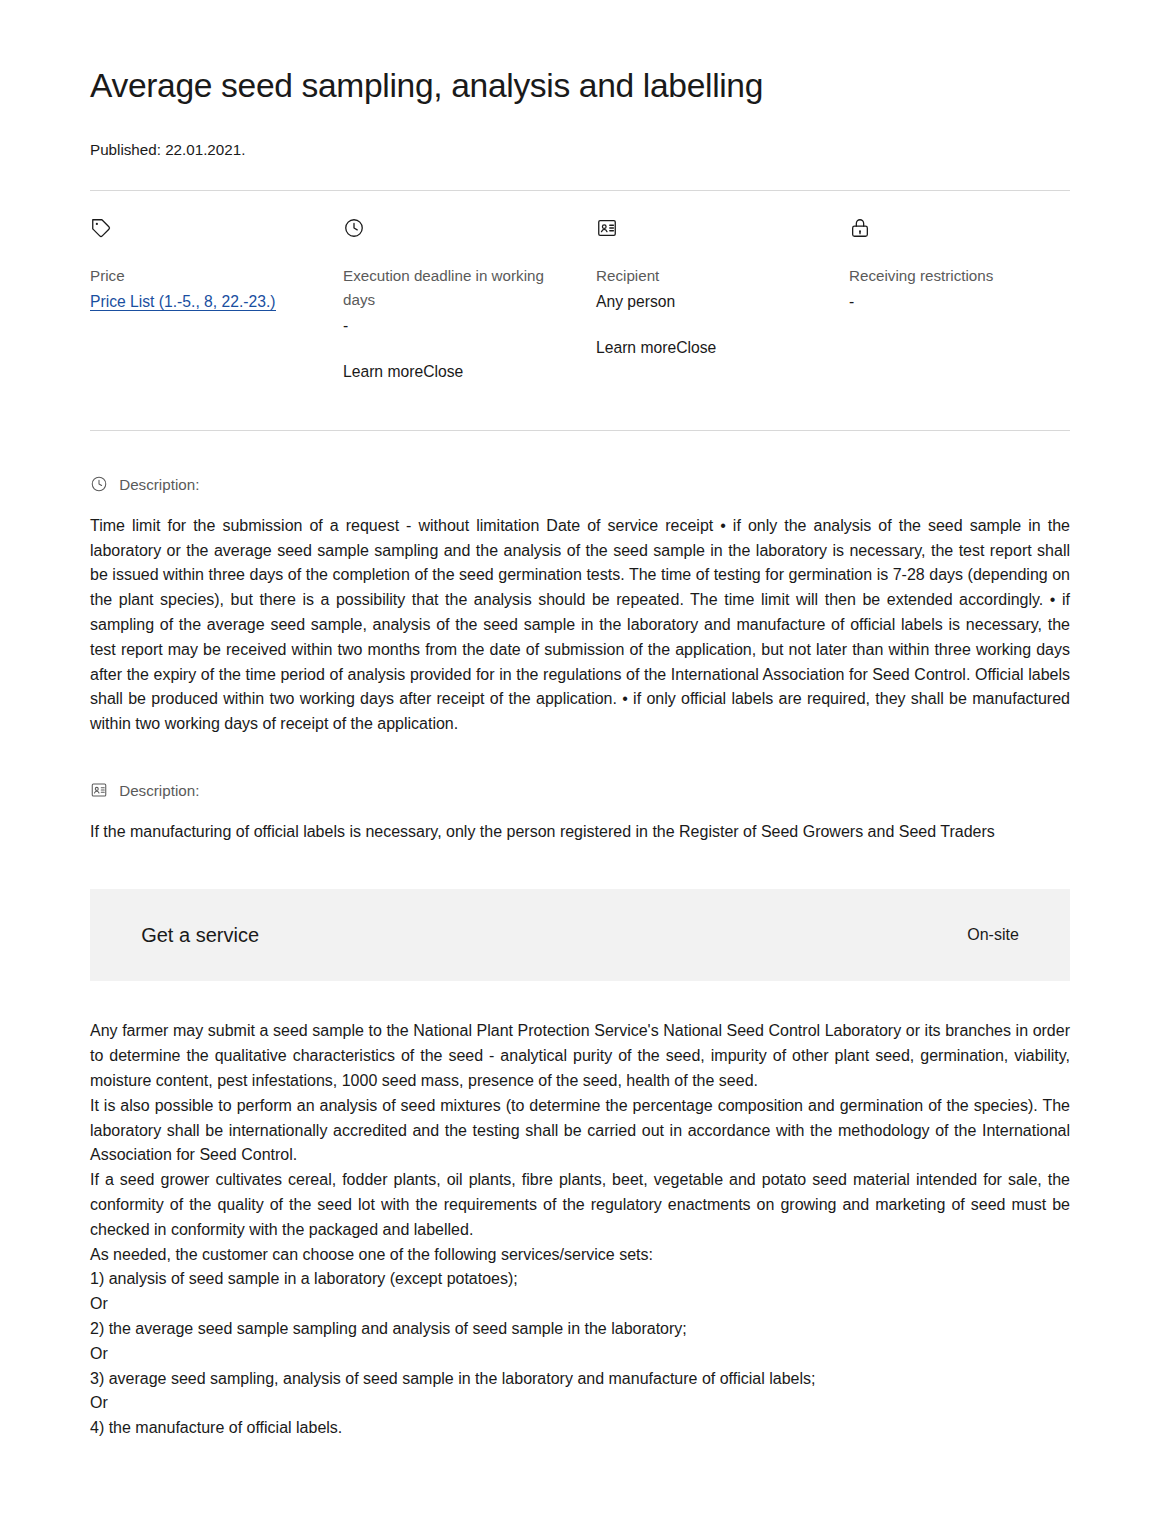Average seed sampling, analysis and labelling
Published: 22.01.2021.
Price
Price List (1.-5., 8, 22.-23.)
Execution deadline in working days
-
Learn more Close
Recipient
Any person
Learn more Close
Receiving restrictions
-
Description:
Time limit for the submission of a request - without limitation Date of service receipt • if only the analysis of the seed sample in the laboratory or the average seed sample sampling and the analysis of the seed sample in the laboratory is necessary, the test report shall be issued within three days of the completion of the seed germination tests. The time of testing for germination is 7-28 days (depending on the plant species), but there is a possibility that the analysis should be repeated. The time limit will then be extended accordingly. • if sampling of the average seed sample, analysis of the seed sample in the laboratory and manufacture of official labels is necessary, the test report may be received within two months from the date of submission of the application, but not later than within three working days after the expiry of the time period of analysis provided for in the regulations of the International Association for Seed Control. Official labels shall be produced within two working days after receipt of the application. • if only official labels are required, they shall be manufactured within two working days of receipt of the application.
Description:
If the manufacturing of official labels is necessary, only the person registered in the Register of Seed Growers and Seed Traders
Get a service
On-site
Any farmer may submit a seed sample to the National Plant Protection Service's National Seed Control Laboratory or its branches in order to determine the qualitative characteristics of the seed - analytical purity of the seed, impurity of other plant seed, germination, viability, moisture content, pest infestations, 1000 seed mass, presence of the seed, health of the seed.
It is also possible to perform an analysis of seed mixtures (to determine the percentage composition and germination of the species). The laboratory shall be internationally accredited and the testing shall be carried out in accordance with the methodology of the International Association for Seed Control.
If a seed grower cultivates cereal, fodder plants, oil plants, fibre plants, beet, vegetable and potato seed material intended for sale, the conformity of the quality of the seed lot with the requirements of the regulatory enactments on growing and marketing of seed must be checked in conformity with the packaged and labelled.
As needed, the customer can choose one of the following services/service sets:
1) analysis of seed sample in a laboratory (except potatoes);
Or
2) the average seed sample sampling and analysis of seed sample in the laboratory;
Or
3) average seed sampling, analysis of seed sample in the laboratory and manufacture of official labels;
Or
4) the manufacture of official labels.